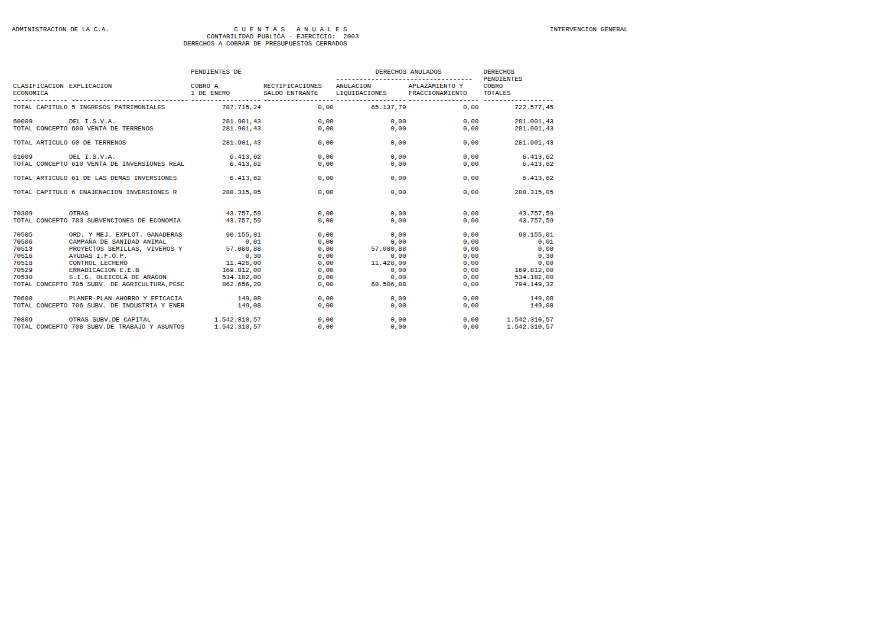ADMINISTRACION DE LA C.A. C U E N T A S A N U A L E S INTERVENCION GENERAL CONTABILIDAD PUBLICA - EJERCICIO: 2003 DERECHOS A COBRAR DE PRESUPUESTOS CERRADOS
| | PENDIENTES DE | | DERECHOS ANULADOS | DERECHOS |
| | | | ----------------------------------- | PENDIENTES |
| CLASIFICACION | EXPLICACION | COBRO A | RECTIFICACIONES | ANULACION | APLAZAMIENTO Y | | COBRO |
| ECONOMICA | | 1 DE ENERO | SALDO ENTRANTE | LIQUIDACIONES | FRACCIONAMIENTO | | TOTALES |
| -------------- ------------------------------ | ------------------ | ------------------ | ------------------ | ------------------ | | ------------------ |
| TOTAL CAPITULO 5 INGRESOS PATRIMONIALES | 787.715,24 | 0,00 | 65.137,79 | 0,00 | | 722.577,45 |
| 60009 | DEL I.S.V.A. | 281.901,43 | 0,00 | 0,00 | 0,00 | | 281.901,43 |
| TOTAL CONCEPTO 600 VENTA DE TERRENOS | 281.901,43 | 0,00 | 0,00 | 0,00 | | 281.901,43 |
| TOTAL ARTICULO 60 DE TERRENOS | 281.901,43 | 0,00 | 0,00 | 0,00 | | 281.901,43 |
| 61009 | DEL I.S.V.A. | 6.413,62 | 0,00 | 0,00 | 0,00 | | 6.413,62 |
| TOTAL CONCEPTO 610 VENTA DE INVERSIONES REAL | 6.413,62 | 0,00 | 0,00 | 0,00 | | 6.413,62 |
| TOTAL ARTICULO 61 DE LAS DEMAS INVERSIONES | 6.413,62 | 0,00 | 0,00 | 0,00 | | 6.413,62 |
| TOTAL CAPITULO 6 ENAJENACION INVERSIONES R | 288.315,05 | 0,00 | 0,00 | 0,00 | | 288.315,05 |
| 70309 | OTRAS | 43.757,59 | 0,00 | 0,00 | 0,00 | | 43.757,59 |
| TOTAL CONCEPTO 703 SUBVENCIONES DE ECONOMIA | 43.757,59 | 0,00 | 0,00 | 0,00 | | 43.757,59 |
| 70505 | ORD. Y MEJ. EXPLOT. GANADERAS | 90.155,01 | 0,00 | 0,00 | 0,00 | | 90.155,01 |
| 70506 | CAMPAÑA DE SANIDAD ANIMAL | 0,01 | 0,00 | 0,00 | 0,00 | | 0,01 |
| 70513 | PROYECTOS SEMILLAS, VIVEROS Y | 57.080,88 | 0,00 | 57.080,88 | 0,00 | | 0,00 |
| 70516 | AYUDAS I.F.O.P. | 0,30 | 0,00 | 0,00 | 0,00 | | 0,30 |
| 70518 | CONTROL LECHERO | 11.426,00 | 0,00 | 11.426,00 | 0,00 | | 0,00 |
| 70529 | ERRADICACION E.E.B | 169.812,00 | 0,00 | 0,00 | 0,00 | | 169.812,00 |
| 70530 | S.I.G. OLEICOLA DE ARAGON | 534.182,00 | 0,00 | 0,00 | 0,00 | | 534.182,00 |
| TOTAL CONCEPTO 705 SUBV. DE AGRICULTURA,PESC | 862.656,20 | 0,00 | 68.506,88 | 0,00 | | 794.149,32 |
| 70600 | PLANER-PLAN AHORRO Y EFICACIA | 149,08 | 0,00 | 0,00 | 0,00 | | 149,08 |
| TOTAL CONCEPTO 706 SUBV. DE INDUSTRIA Y ENER | 149,08 | 0,00 | 0,00 | 0,00 | | 149,08 |
| 70809 | OTRAS SUBV.DE CAPITAL | 1.542.310,57 | 0,00 | 0,00 | 0,00 | | 1.542.310,57 |
| TOTAL CONCEPTO 708 SUBV.DE TRABAJO Y ASUNTOS | 1.542.310,57 | 0,00 | 0,00 | 0,00 | | 1.542.310,57 |